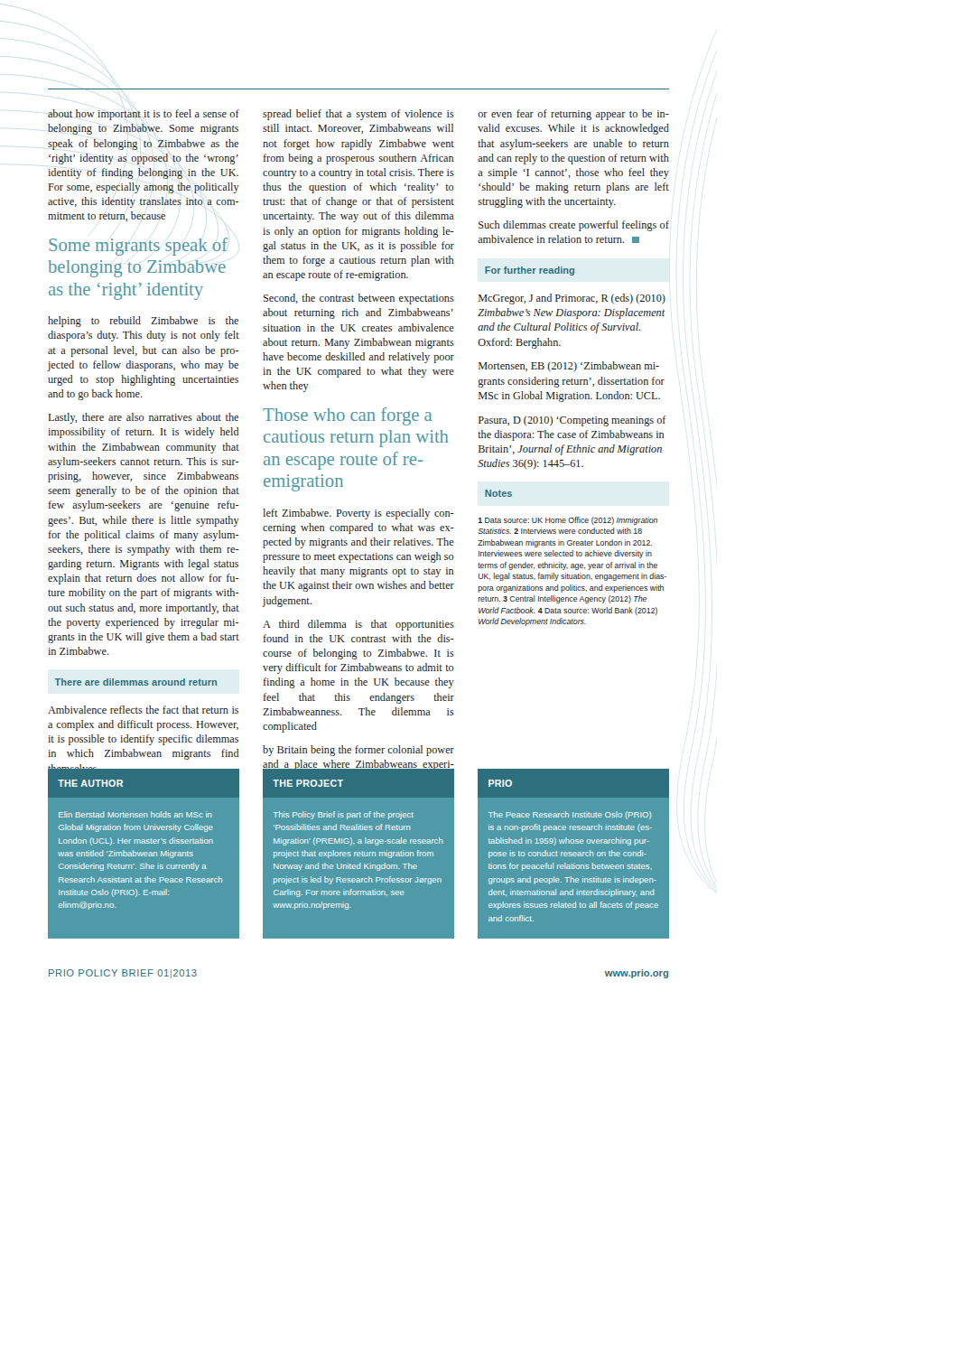about how important it is to feel a sense of belonging to Zimbabwe. Some migrants speak of belonging to Zimbabwe as the ‘right’ identity as opposed to the ‘wrong’ identity of finding belonging in the UK. For some, especially among the politically active, this identity translates into a commitment to return, because
Some migrants speak of belonging to Zimbabwe as the ‘right’ identity
helping to rebuild Zimbabwe is the diaspora’s duty. This duty is not only felt at a personal level, but can also be projected to fellow diasporans, who may be urged to stop highlighting uncertainties and to go back home.
Lastly, there are also narratives about the impossibility of return. It is widely held within the Zimbabwean community that asylum-seekers cannot return. This is surprising, however, since Zimbabweans seem generally to be of the opinion that few asylum-seekers are ‘genuine refugees’. But, while there is little sympathy for the political claims of many asylum-seekers, there is sympathy with them regarding return. Migrants with legal status explain that return does not allow for future mobility on the part of migrants without such status and, more importantly, that the poverty experienced by irregular migrants in the UK will give them a bad start in Zimbabwe.
There are dilemmas around return
Ambivalence reflects the fact that return is a complex and difficult process. However, it is possible to identify specific dilemmas in which Zimbabwean migrants find themselves.
First, although Zimbabwe is no longer considered to be in crisis, Zimbabwean migrants
are uncertain about the scale of change at home. People who have visited tell stories about real improvement and opportunities, but these stories contrast with the widespread belief that a system of violence is still intact. Moreover, Zimbabweans will not forget how rapidly Zimbabwe went from being a prosperous southern African country to a country in total crisis. There is thus the question of which ‘reality’ to trust: that of change or that of persistent uncertainty. The way out of this dilemma is only an option for migrants holding legal status in the UK, as it is possible for them to forge a cautious return plan with an escape route of re-emigration.
Second, the contrast between expectations about returning rich and Zimbabweans’ situation in the UK creates ambivalence about return. Many Zimbabwean migrants have become deskilled and relatively poor in the UK compared to what they were when they
Those who can forge a cautious return plan with an escape route of re-emigration
left Zimbabwe. Poverty is especially concerning when compared to what was expected by migrants and their relatives. The pressure to meet expectations can weigh so heavily that many migrants opt to stay in the UK against their own wishes and better judgement.
A third dilemma is that opportunities found in the UK contrast with the discourse of belonging to Zimbabwe. It is very difficult for Zimbabweans to admit to finding a home in the UK because they feel that this endangers their Zimbabweanness. The dilemma is complicated
by Britain being the former colonial power and a place where Zimbabweans experience hardship and discrimination. The pressure behind the dilemma of belonging not only stems from the wider community, but also comes from within each individual migrant.
A fourth dilemma is that, for some Zimbabwean migrants, the sense of duty to return is so strong that economic obstacles or even fear of returning appear to be invalid excuses. While it is acknowledged that asylum-seekers are unable to return and can reply to the question of return with a simple ‘I cannot’, those who feel they ‘should’ be making return plans are left struggling with the uncertainty.
Such dilemmas create powerful feelings of ambivalence in relation to return.
For further reading
McGregor, J and Primorac, R (eds) (2010) Zimbabwe’s New Diaspora: Displacement and the Cultural Politics of Survival. Oxford: Berghahn.
Mortensen, EB (2012) ‘Zimbabwean migrants considering return’, dissertation for MSc in Global Migration. London: UCL.
Pasura, D (2010) ‘Competing meanings of the diaspora: The case of Zimbabweans in Britain’, Journal of Ethnic and Migration Studies 36(9): 1445–61.
Notes
1 Data source: UK Home Office (2012) Immigration Statistics. 2 Interviews were conducted with 18 Zimbabwean migrants in Greater London in 2012. Interviewees were selected to achieve diversity in terms of gender, ethnicity, age, year of arrival in the UK, legal status, family situation, engagement in diaspora organizations and politics, and experiences with return. 3 Central Intelligence Agency (2012) The World Factbook. 4 Data source: World Bank (2012) World Development Indicators.
THE AUTHOR
Elin Berstad Mortensen holds an MSc in Global Migration from University College London (UCL). Her master’s dissertation was entitled ‘Zimbabwean Migrants Considering Return’. She is currently a Research Assistant at the Peace Research Institute Oslo (PRIO). E-mail: elinm@prio.no.
THE PROJECT
This Policy Brief is part of the project ‘Possibilities and Realities of Return Migration’ (PREMIG), a large-scale research project that explores return migration from Norway and the United Kingdom. The project is led by Research Professor Jørgen Carling. For more information, see www.prio.no/premig.
PRIO
The Peace Research Institute Oslo (PRIO) is a non-profit peace research institute (established in 1959) whose overarching purpose is to conduct research on the conditions for peaceful relations between states, groups and people. The institute is independent, international and interdisciplinary, and explores issues related to all facets of peace and conflict.
PRIO POLICY BRIEF 01|2013
www.prio.org